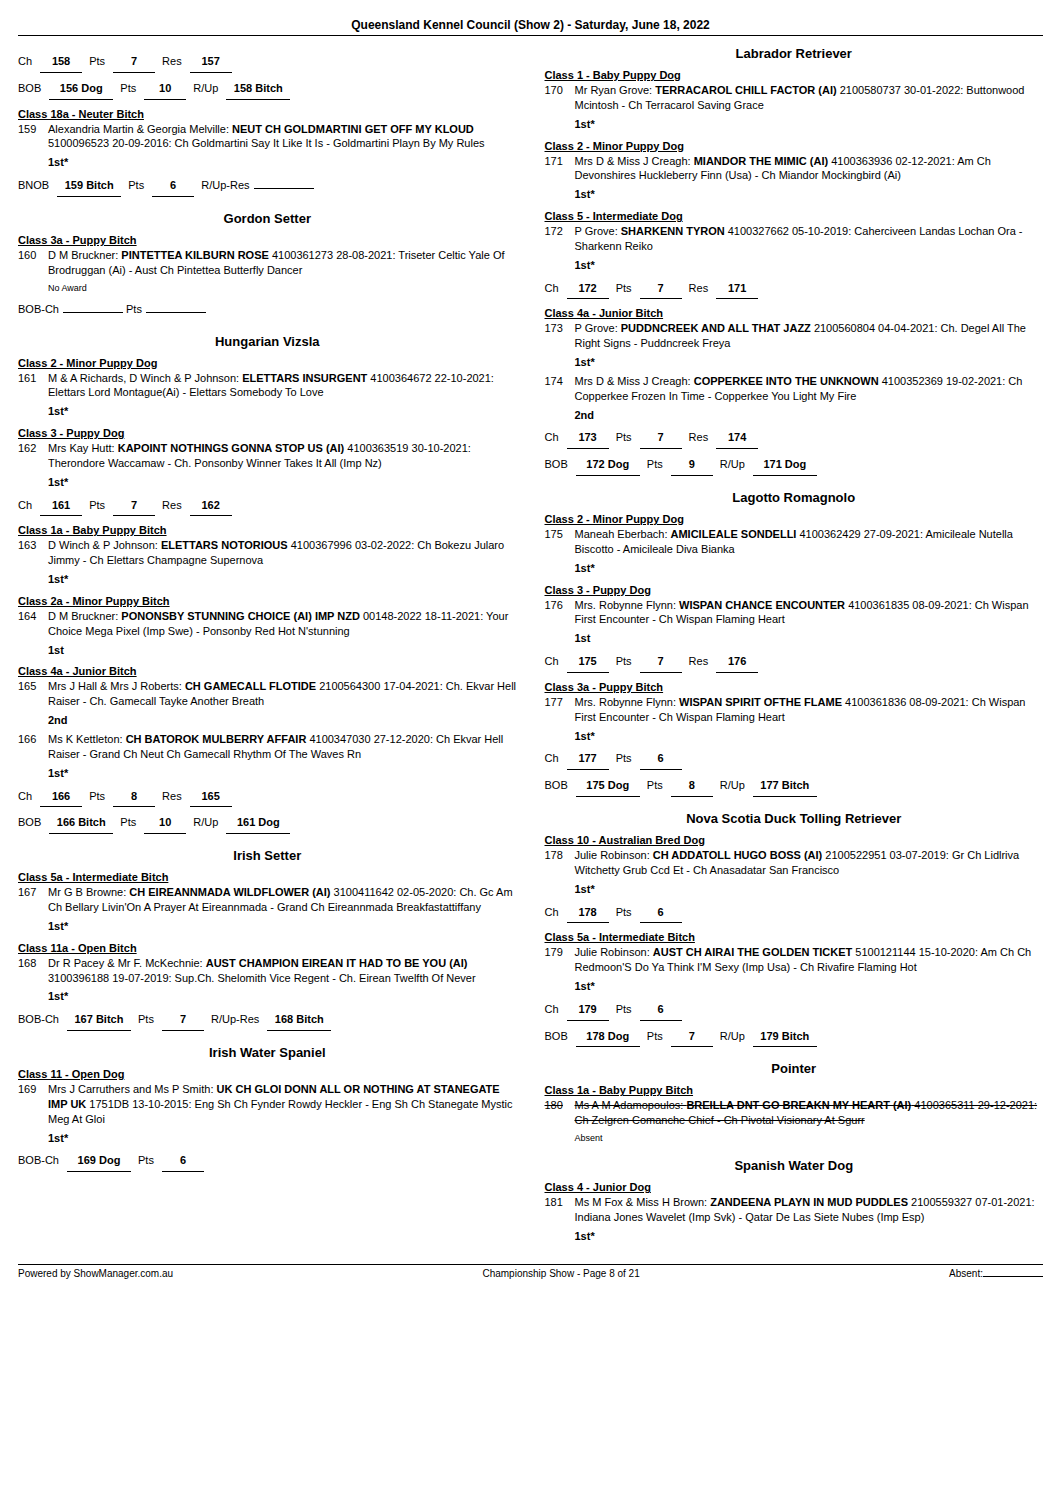Queensland Kennel Council (Show 2) - Saturday, June 18, 2022
Ch 158 Pts 7 Res 157
BOB 156 Dog Pts 10 R/Up 158 Bitch
Class 18a - Neuter Bitch
159
Alexandria Martin & Georgia Melville: NEUT CH GOLDMARTINI GET OFF MY KLOUD 5100096523 20-09-2016: Ch Goldmartini Say It Like It Is - Goldmartini Playn By My Rules
1st*
BNOB 159 Bitch Pts 6 R/Up-Res
Gordon Setter
Class 3a - Puppy Bitch
160
D M Bruckner: PINTETTEA KILBURN ROSE 4100361273 28-08-2021: Triseter Celtic Yale Of Brodruggan (Ai) - Aust Ch Pintettea Butterfly Dancer
No Award
BOB-Ch Pts
Hungarian Vizsla
Class 2 - Minor Puppy Dog
161
M & A Richards, D Winch & P Johnson: ELETTARS INSURGENT 4100364672 22-10-2021: Elettars Lord Montague(Ai) - Elettars Somebody To Love
1st*
Class 3 - Puppy Dog
162
Mrs Kay Hutt: KAPOINT NOTHINGS GONNA STOP US (AI) 4100363519 30-10-2021: Therondore Waccamaw - Ch. Ponsonby Winner Takes It All (Imp Nz)
1st*
Ch 161 Pts 7 Res 162
Class 1a - Baby Puppy Bitch
163
D Winch & P Johnson: ELETTARS NOTORIOUS 4100367996 03-02-2022: Ch Bokezu Jularo Jimmy - Ch Elettars Champagne Supernova
1st*
Class 2a - Minor Puppy Bitch
164
D M Bruckner: PONONSBY STUNNING CHOICE (AI) IMP NZD 00148-2022 18-11-2021: Your Choice Mega Pixel (Imp Swe) - Ponsonby Red Hot N'stunning
1st
Class 4a - Junior Bitch
165
Mrs J Hall & Mrs J Roberts: CH GAMECALL FLOTIDE 2100564300 17-04-2021: Ch. Ekvar Hell Raiser - Ch. Gamecall Tayke Another Breath
2nd
166
Ms K Kettleton: CH BATOROK MULBERRY AFFAIR 4100347030 27-12-2020: Ch Ekvar Hell Raiser - Grand Ch Neut Ch Gamecall Rhythm Of The Waves Rn
1st*
Ch 166 Pts 8 Res 165
BOB 166 Bitch Pts 10 R/Up 161 Dog
Irish Setter
Class 5a - Intermediate Bitch
167
Mr G B Browne: CH EIREANNMADA WILDFLOWER (AI) 3100411642 02-05-2020: Ch. Gc Am Ch Bellary Livin'On A Prayer At Eireannmada - Grand Ch Eireannmada Breakfastattiffany
1st*
Class 11a - Open Bitch
168
Dr R Pacey & Mr F. McKechnie: AUST CHAMPION EIREAN IT HAD TO BE YOU (AI) 3100396188 19-07-2019: Sup.Ch. Shelomith Vice Regent - Ch. Eirean Twelfth Of Never
1st*
BOB-Ch 167 Bitch Pts 7 R/Up-Res 168 Bitch
Irish Water Spaniel
Class 11 - Open Dog
169
Mrs J Carruthers and Ms P Smith: UK CH GLOI DONN ALL OR NOTHING AT STANEGATE IMP UK 1751DB 13-10-2015: Eng Sh Ch Fynder Rowdy Heckler - Eng Sh Ch Stanegate Mystic Meg At Gloi
1st*
BOB-Ch 169 Dog Pts 6
Labrador Retriever
Class 1 - Baby Puppy Dog
170
Mr Ryan Grove: TERRACAROL CHILL FACTOR (AI) 2100580737 30-01-2022: Buttonwood Mcintosh - Ch Terracarol Saving Grace
1st*
Class 2 - Minor Puppy Dog
171
Mrs D & Miss J Creagh: MIANDOR THE MIMIC (AI) 4100363936 02-12-2021: Am Ch Devonshires Huckleberry Finn (Usa) - Ch Miandor Mockingbird (Ai)
1st*
Class 5 - Intermediate Dog
172
P Grove: SHARKENN TYRON 4100327662 05-10-2019: Caherciveen Landas Lochan Ora - Sharkenn Reiko
1st*
Ch 172 Pts 7 Res 171
Class 4a - Junior Bitch
173
P Grove: PUDDNCREEK AND ALL THAT JAZZ 2100560804 04-04-2021: Ch. Degel All The Right Signs - Puddncreek Freya
1st*
174
Mrs D & Miss J Creagh: COPPERKEE INTO THE UNKNOWN 4100352369 19-02-2021: Ch Copperkee Frozen In Time - Copperkee You Light My Fire
2nd
Ch 173 Pts 7 Res 174
BOB 172 Dog Pts 9 R/Up 171 Dog
Lagotto Romagnolo
Class 2 - Minor Puppy Dog
175
Maneah Eberbach: AMICILEALE SONDELLI 4100362429 27-09-2021: Amicileale Nutella Biscotto - Amicileale Diva Bianka
1st*
Class 3 - Puppy Dog
176
Mrs. Robynne Flynn: WISPAN CHANCE ENCOUNTER 4100361835 08-09-2021: Ch Wispan First Encounter - Ch Wispan Flaming Heart
1st
Ch 175 Pts 7 Res 176
Class 3a - Puppy Bitch
177
Mrs. Robynne Flynn: WISPAN SPIRIT OFTHE FLAME 4100361836 08-09-2021: Ch Wispan First Encounter - Ch Wispan Flaming Heart
1st*
Ch 177 Pts 6
BOB 175 Dog Pts 8 R/Up 177 Bitch
Nova Scotia Duck Tolling Retriever
Class 10 - Australian Bred Dog
178
Julie Robinson: CH ADDATOLL HUGO BOSS (AI) 2100522951 03-07-2019: Gr Ch Lidlriva Witchetty Grub Ccd Et - Ch Anasadatar San Francisco
1st*
Ch 178 Pts 6
Class 5a - Intermediate Bitch
179
Julie Robinson: AUST CH AIRAI THE GOLDEN TICKET 5100121144 15-10-2020: Am Ch Ch Redmoon'S Do Ya Think I'M Sexy (Imp Usa) - Ch Rivafire Flaming Hot
1st*
Ch 179 Pts 6
BOB 178 Dog Pts 7 R/Up 179 Bitch
Pointer
Class 1a - Baby Puppy Bitch
180
Ms A M Adamopoulos: BREILLA DNT GO BREAKN MY HEART (AI) 4100365311 29-12-2021: Ch Zelgren Comanche Chief - Ch Pivotal Visionary At Sgurr
Absent
Spanish Water Dog
Class 4 - Junior Dog
181
Ms M Fox & Miss H Brown: ZANDEENA PLAYN IN MUD PUDDLES 2100559327 07-01-2021: Indiana Jones Wavelet (Imp Svk) - Qatar De Las Siete Nubes (Imp Esp)
1st*
Powered by ShowManager.com.au
Championship Show - Page 8 of 21
Absent: